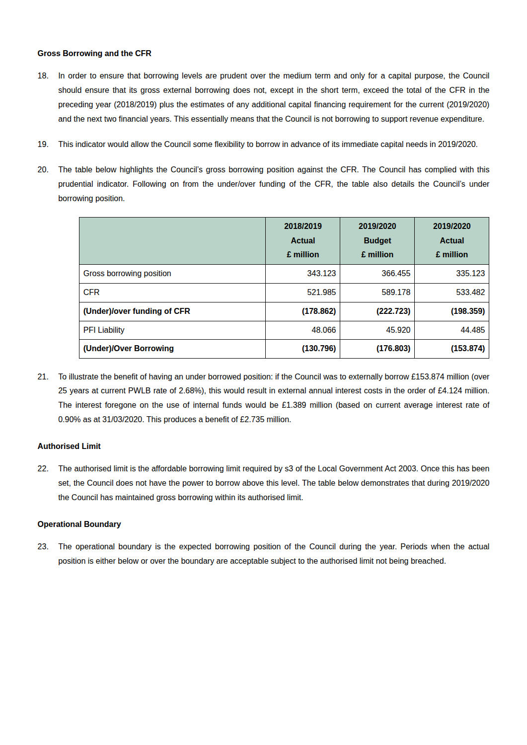Gross Borrowing and the CFR
In order to ensure that borrowing levels are prudent over the medium term and only for a capital purpose, the Council should ensure that its gross external borrowing does not, except in the short term, exceed the total of the CFR in the preceding year (2018/2019) plus the estimates of any additional capital financing requirement for the current (2019/2020) and the next two financial years. This essentially means that the Council is not borrowing to support revenue expenditure.
This indicator would allow the Council some flexibility to borrow in advance of its immediate capital needs in 2019/2020.
The table below highlights the Council’s gross borrowing position against the CFR. The Council has complied with this prudential indicator. Following on from the under/over funding of the CFR, the table also details the Council’s under borrowing position.
| | 2018/2019 Actual £ million | 2019/2020 Budget £ million | 2019/2020 Actual £ million |
| --- | --- | --- | --- |
| Gross borrowing position | 343.123 | 366.455 | 335.123 |
| CFR | 521.985 | 589.178 | 533.482 |
| (Under)/over funding of CFR | (178.862) | (222.723) | (198.359) |
| PFI Liability | 48.066 | 45.920 | 44.485 |
| (Under)/Over Borrowing | (130.796) | (176.803) | (153.874) |
To illustrate the benefit of having an under borrowed position: if the Council was to externally borrow £153.874 million (over 25 years at current PWLB rate of 2.68%), this would result in external annual interest costs in the order of £4.124 million. The interest foregone on the use of internal funds would be £1.389 million (based on current average interest rate of 0.90% as at 31/03/2020. This produces a benefit of £2.735 million.
Authorised Limit
The authorised limit is the affordable borrowing limit required by s3 of the Local Government Act 2003. Once this has been set, the Council does not have the power to borrow above this level. The table below demonstrates that during 2019/2020 the Council has maintained gross borrowing within its authorised limit.
Operational Boundary
The operational boundary is the expected borrowing position of the Council during the year. Periods when the actual position is either below or over the boundary are acceptable subject to the authorised limit not being breached.